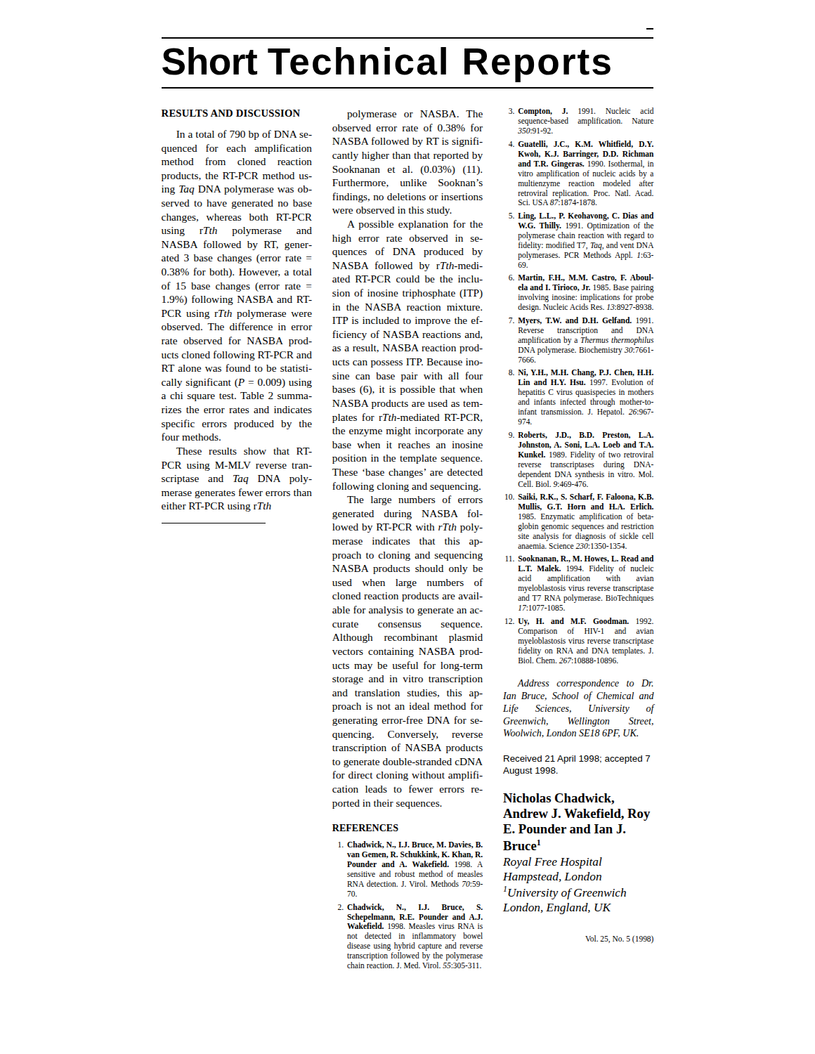Short Technical Reports
RESULTS AND DISCUSSION
In a total of 790 bp of DNA sequenced for each amplification method from cloned reaction products, the RT-PCR method using Taq DNA polymerase was observed to have generated no base changes, whereas both RT-PCR using rTth polymerase and NASBA followed by RT, generated 3 base changes (error rate = 0.38% for both). However, a total of 15 base changes (error rate = 1.9%) following NASBA and RT-PCR using rTth polymerase were observed. The difference in error rate observed for NASBA products cloned following RT-PCR and RT alone was found to be statistically significant (P = 0.009) using a chi square test. Table 2 summarizes the error rates and indicates specific errors produced by the four methods.
These results show that RT-PCR using M-MLV reverse transcriptase and Taq DNA polymerase generates fewer errors than either RT-PCR using rTth
polymerase or NASBA. The observed error rate of 0.38% for NASBA followed by RT is significantly higher than that reported by Sooknanan et al. (0.03%) (11). Furthermore, unlike Sooknan’s findings, no deletions or insertions were observed in this study.
A possible explanation for the high error rate observed in sequences of DNA produced by NASBA followed by rTth-mediated RT-PCR could be the inclusion of inosine triphosphate (ITP) in the NASBA reaction mixture. ITP is included to improve the efficiency of NASBA reactions and, as a result, NASBA reaction products can possess ITP. Because inosine can base pair with all four bases (6), it is possible that when NASBA products are used as templates for rTth-mediated RT-PCR, the enzyme might incorporate any base when it reaches an inosine position in the template sequence. These ‘base changes’ are detected following cloning and sequencing.
The large numbers of errors generated during NASBA followed by RT-PCR with rTth polymerase indicates that this approach to cloning and sequencing NASBA products should only be used when large numbers of cloned reaction products are available for analysis to generate an accurate consensus sequence. Although recombinant plasmid vectors containing NASBA products may be useful for long-term storage and in vitro transcription and translation studies, this approach is not an ideal method for generating error-free DNA for sequencing. Conversely, reverse transcription of NASBA products to generate double-stranded cDNA for direct cloning without amplification leads to fewer errors reported in their sequences.
REFERENCES
Chadwick, N., I.J. Bruce, M. Davies, B. van Gemen, R. Schukkink, K. Khan, R. Pounder and A. Wakefield. 1998. A sensitive and robust method of measles RNA detection. J. Virol. Methods 70:59-70.
Chadwick, N., I.J. Bruce, S. Schepelmann, R.E. Pounder and A.J. Wakefield. 1998. Measles virus RNA is not detected in inflammatory bowel disease using hybrid capture and reverse transcription followed by the polymerase chain reaction. J. Med. Virol. 55:305-311.
Compton, J. 1991. Nucleic acid sequence-based amplification. Nature 350:91-92.
Guatelli, J.C., K.M. Whitfield, D.Y. Kwoh, K.J. Barringer, D.D. Richman and T.R. Gingeras. 1990. Isothermal, in vitro amplification of nucleic acids by a multienzyme reaction modeled after retroviral replication. Proc. Natl. Acad. Sci. USA 87:1874-1878.
Ling, L.L., P. Keohavong, C. Dias and W.G. Thilly. 1991. Optimization of the polymerase chain reaction with regard to fidelity: modified T7, Taq, and vent DNA polymerases. PCR Methods Appl. 1:63-69.
Martin, F.H., M.M. Castro, F. Aboul-ela and I. Tirioco, Jr. 1985. Base pairing involving inosine: implications for probe design. Nucleic Acids Res. 13:8927-8938.
Myers, T.W. and D.H. Gelfand. 1991. Reverse transcription and DNA amplification by a Thermus thermophilus DNA polymerase. Biochemistry 30:7661-7666.
Ni, Y.H., M.H. Chang, P.J. Chen, H.H. Lin and H.Y. Hsu. 1997. Evolution of hepatitis C virus quasispecies in mothers and infants infected through mother-to-infant transmission. J. Hepatol. 26:967-974.
Roberts, J.D., B.D. Preston, L.A. Johnston, A. Soni, L.A. Loeb and T.A. Kunkel. 1989. Fidelity of two retroviral reverse transcriptases during DNA-dependent DNA synthesis in vitro. Mol. Cell. Biol. 9:469-476.
Saiki, R.K., S. Scharf, F. Faloona, K.B. Mullis, G.T. Horn and H.A. Erlich. 1985. Enzymatic amplification of beta-globin genomic sequences and restriction site analysis for diagnosis of sickle cell anaemia. Science 230:1350-1354.
Sooknanan, R., M. Howes, L. Read and L.T. Malek. 1994. Fidelity of nucleic acid amplification with avian myeloblastosis virus reverse transcriptase and T7 RNA polymerase. BioTechniques 17:1077-1085.
Uy, H. and M.F. Goodman. 1992. Comparison of HIV-1 and avian myeloblastosis virus reverse transcriptase fidelity on RNA and DNA templates. J. Biol. Chem. 267:10888-10896.
Address correspondence to Dr. Ian Bruce, School of Chemical and Life Sciences, University of Greenwich, Wellington Street, Woolwich, London SE18 6PF, UK.
Received 21 April 1998; accepted 7 August 1998.
Nicholas Chadwick, Andrew J. Wakefield, Roy E. Pounder and Ian J. Bruce1
Royal Free Hospital
Hampstead, London
1University of Greenwich
London, England, UK
Vol. 25, No. 5 (1998)